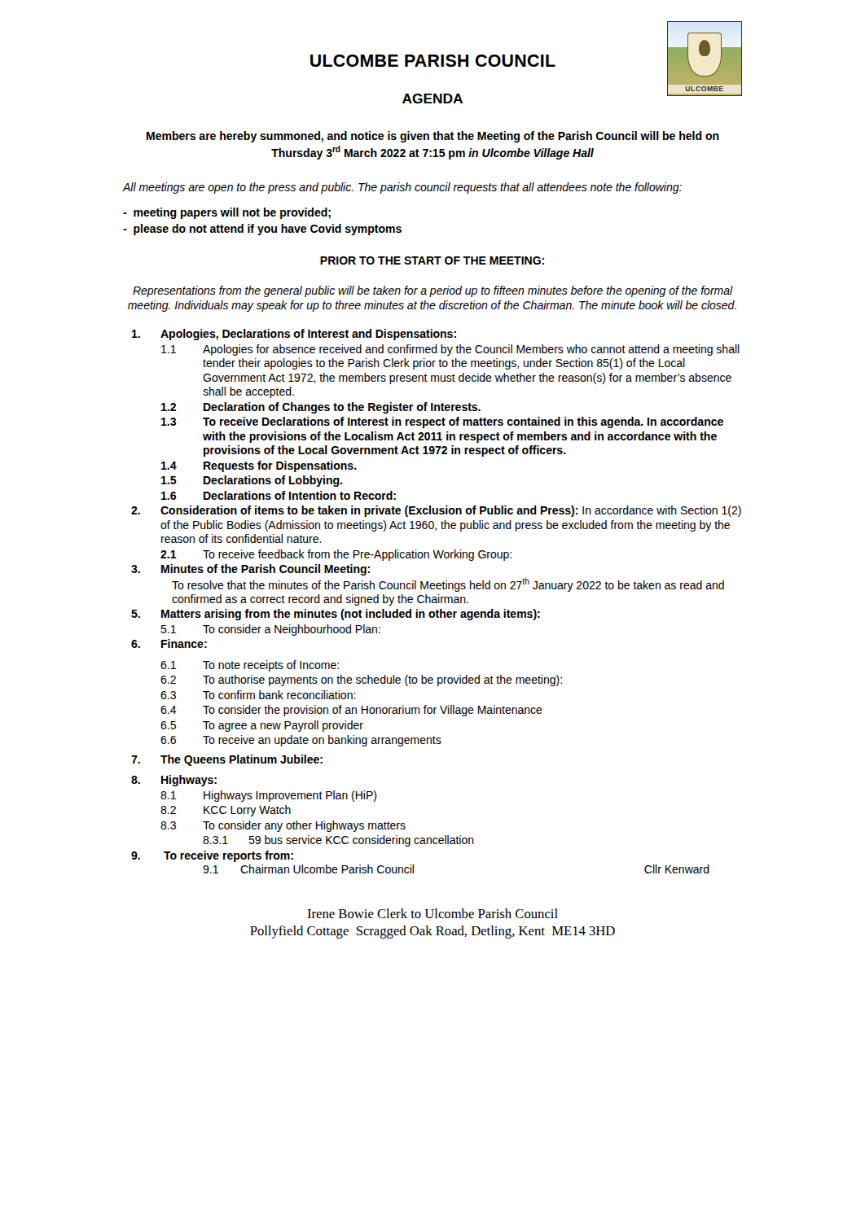ULCOMBE
ULCOMBE PARISH COUNCIL
AGENDA
Members are hereby summoned, and notice is given that the Meeting of the Parish Council will be held on Thursday 3rd March 2022 at 7:15 pm in Ulcombe Village Hall
All meetings are open to the press and public. The parish council requests that all attendees note the following:
- meeting papers will not be provided;
- please do not attend if you have Covid symptoms
PRIOR TO THE START OF THE MEETING:
Representations from the general public will be taken for a period up to fifteen minutes before the opening of the formal meeting. Individuals may speak for up to three minutes at the discretion of the Chairman. The minute book will be closed.
Apologies, Declarations of Interest and Dispensations:
1.1 Apologies for absence received and confirmed by the Council Members who cannot attend a meeting shall tender their apologies to the Parish Clerk prior to the meetings, under Section 85(1) of the Local Government Act 1972, the members present must decide whether the reason(s) for a member’s absence shall be accepted.
1.2 Declaration of Changes to the Register of Interests.
1.3 To receive Declarations of Interest in respect of matters contained in this agenda. In accordance with the provisions of the Localism Act 2011 in respect of members and in accordance with the provisions of the Local Government Act 1972 in respect of officers.
1.4 Requests for Dispensations.
1.5 Declarations of Lobbying.
1.6 Declarations of Intention to Record:
Consideration of items to be taken in private (Exclusion of Public and Press): In accordance with Section 1(2) of the Public Bodies (Admission to meetings) Act 1960, the public and press be excluded from the meeting by the reason of its confidential nature.
2.1 To receive feedback from the Pre-Application Working Group:
Minutes of the Parish Council Meeting:
To resolve that the minutes of the Parish Council Meetings held on 27th January 2022 to be taken as read and confirmed as a correct record and signed by the Chairman.
Matters arising from the minutes (not included in other agenda items):
5.1 To consider a Neighbourhood Plan:
Finance:
6.1 To note receipts of Income:
6.2 To authorise payments on the schedule (to be provided at the meeting):
6.3 To confirm bank reconciliation:
6.4 To consider the provision of an Honorarium for Village Maintenance
6.5 To agree a new Payroll provider
6.6 To receive an update on banking arrangements
The Queens Platinum Jubilee:
Highways:
8.1 Highways Improvement Plan (HiP)
8.2 KCC Lorry Watch
8.3 To consider any other Highways matters
8.3.159 bus service KCC considering cancellation
To receive reports from:
9.1 Chairman Ulcombe Parish Council
Cllr Kenward
Irene Bowie Clerk to Ulcombe Parish Council
Pollyfield Cottage Scragged Oak Road, Detling, Kent ME14 3HD